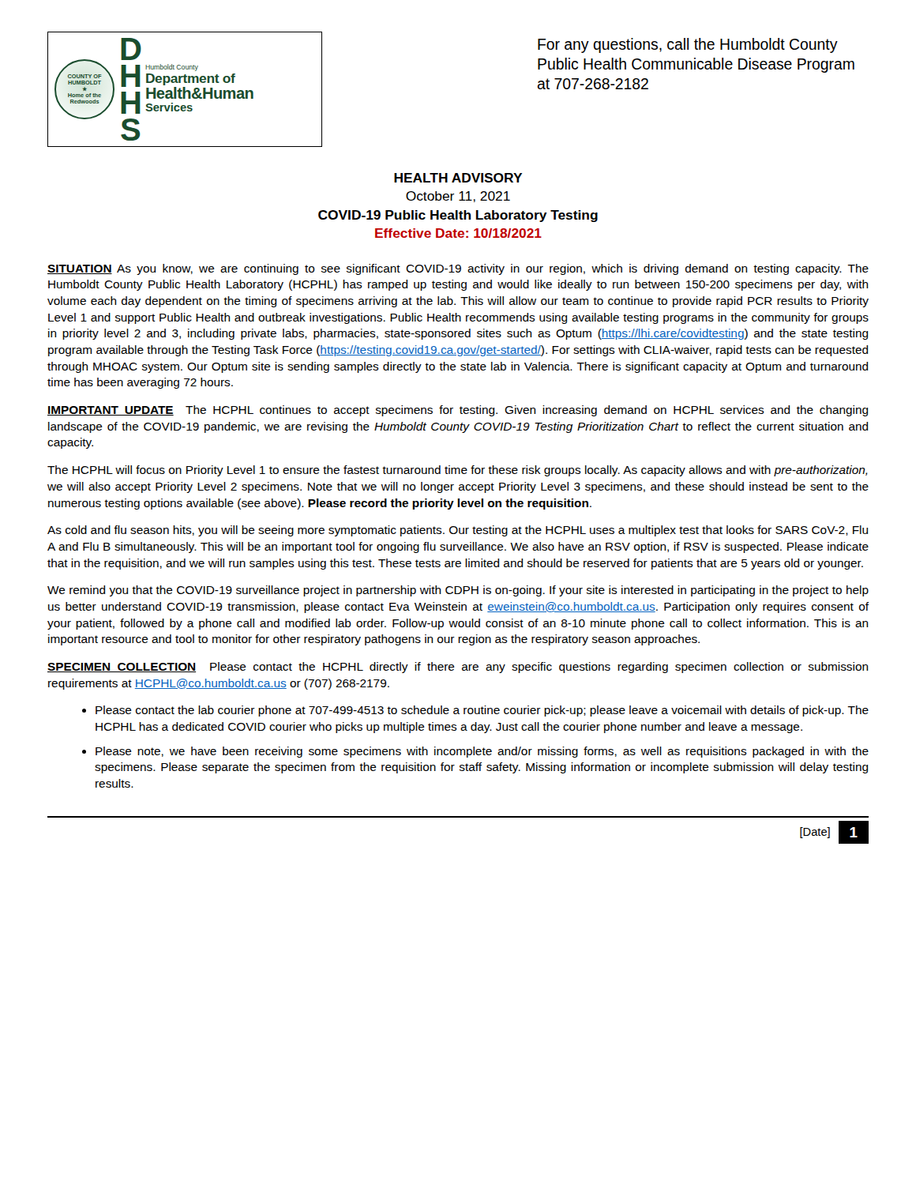COUNTY OF HUMBOLDT
★
Home of the Redwoods
DHHS
Humboldt County
Department of
Health&Human
Services
For any questions, call the Humboldt County Public Health Communicable Disease Program at 707-268-2182
HEALTH ADVISORY
October 11, 2021
COVID-19 Public Health Laboratory Testing
Effective Date: 10/18/2021
SITUATION As you know, we are continuing to see significant COVID-19 activity in our region, which is driving demand on testing capacity. The Humboldt County Public Health Laboratory (HCPHL) has ramped up testing and would like ideally to run between 150-200 specimens per day, with volume each day dependent on the timing of specimens arriving at the lab. This will allow our team to continue to provide rapid PCR results to Priority Level 1 and support Public Health and outbreak investigations. Public Health recommends using available testing programs in the community for groups in priority level 2 and 3, including private labs, pharmacies, state-sponsored sites such as Optum (https://lhi.care/covidtesting) and the state testing program available through the Testing Task Force (https://testing.covid19.ca.gov/get-started/). For settings with CLIA-waiver, rapid tests can be requested through MHOAC system. Our Optum site is sending samples directly to the state lab in Valencia. There is significant capacity at Optum and turnaround time has been averaging 72 hours.
IMPORTANT UPDATE The HCPHL continues to accept specimens for testing. Given increasing demand on HCPHL services and the changing landscape of the COVID-19 pandemic, we are revising the Humboldt County COVID-19 Testing Prioritization Chart to reflect the current situation and capacity.
The HCPHL will focus on Priority Level 1 to ensure the fastest turnaround time for these risk groups locally. As capacity allows and with pre-authorization, we will also accept Priority Level 2 specimens. Note that we will no longer accept Priority Level 3 specimens, and these should instead be sent to the numerous testing options available (see above). Please record the priority level on the requisition.
As cold and flu season hits, you will be seeing more symptomatic patients. Our testing at the HCPHL uses a multiplex test that looks for SARS CoV-2, Flu A and Flu B simultaneously. This will be an important tool for ongoing flu surveillance. We also have an RSV option, if RSV is suspected. Please indicate that in the requisition, and we will run samples using this test. These tests are limited and should be reserved for patients that are 5 years old or younger.
We remind you that the COVID-19 surveillance project in partnership with CDPH is on-going. If your site is interested in participating in the project to help us better understand COVID-19 transmission, please contact Eva Weinstein at eweinstein@co.humboldt.ca.us. Participation only requires consent of your patient, followed by a phone call and modified lab order. Follow-up would consist of an 8-10 minute phone call to collect information. This is an important resource and tool to monitor for other respiratory pathogens in our region as the respiratory season approaches.
SPECIMEN COLLECTION Please contact the HCPHL directly if there are any specific questions regarding specimen collection or submission requirements at HCPHL@co.humboldt.ca.us or (707) 268-2179.
Please contact the lab courier phone at 707-499-4513 to schedule a routine courier pick-up; please leave a voicemail with details of pick-up. The HCPHL has a dedicated COVID courier who picks up multiple times a day. Just call the courier phone number and leave a message.
Please note, we have been receiving some specimens with incomplete and/or missing forms, as well as requisitions packaged in with the specimens. Please separate the specimen from the requisition for staff safety. Missing information or incomplete submission will delay testing results.
[Date] 1